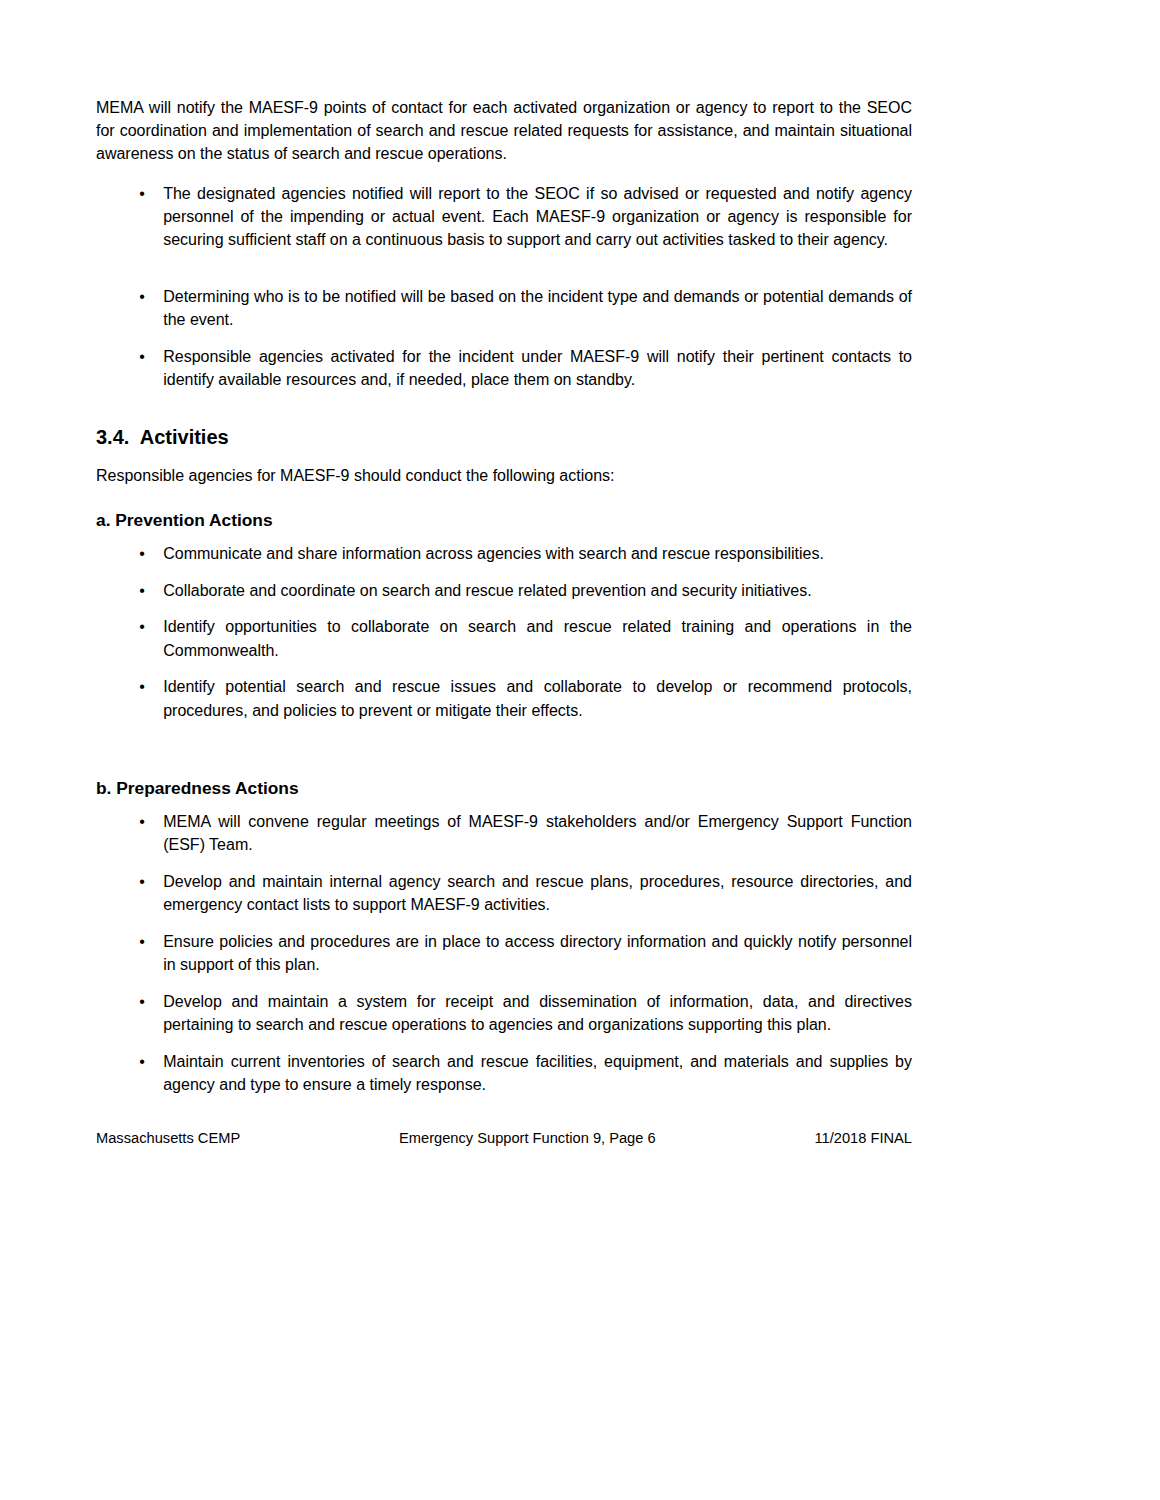MEMA will notify the MAESF-9 points of contact for each activated organization or agency to report to the SEOC for coordination and implementation of search and rescue related requests for assistance, and maintain situational awareness on the status of search and rescue operations.
The designated agencies notified will report to the SEOC if so advised or requested and notify agency personnel of the impending or actual event. Each MAESF-9 organization or agency is responsible for securing sufficient staff on a continuous basis to support and carry out activities tasked to their agency.
Determining who is to be notified will be based on the incident type and demands or potential demands of the event.
Responsible agencies activated for the incident under MAESF-9 will notify their pertinent contacts to identify available resources and, if needed, place them on standby.
3.4. Activities
Responsible agencies for MAESF-9 should conduct the following actions:
a. Prevention Actions
Communicate and share information across agencies with search and rescue responsibilities.
Collaborate and coordinate on search and rescue related prevention and security initiatives.
Identify opportunities to collaborate on search and rescue related training and operations in the Commonwealth.
Identify potential search and rescue issues and collaborate to develop or recommend protocols, procedures, and policies to prevent or mitigate their effects.
b. Preparedness Actions
MEMA will convene regular meetings of MAESF-9 stakeholders and/or Emergency Support Function (ESF) Team.
Develop and maintain internal agency search and rescue plans, procedures, resource directories, and emergency contact lists to support MAESF-9 activities.
Ensure policies and procedures are in place to access directory information and quickly notify personnel in support of this plan.
Develop and maintain a system for receipt and dissemination of information, data, and directives pertaining to search and rescue operations to agencies and organizations supporting this plan.
Maintain current inventories of search and rescue facilities, equipment, and materials and supplies by agency and type to ensure a timely response.
Massachusetts CEMP Emergency Support Function 9, Page 6 11/2018 FINAL